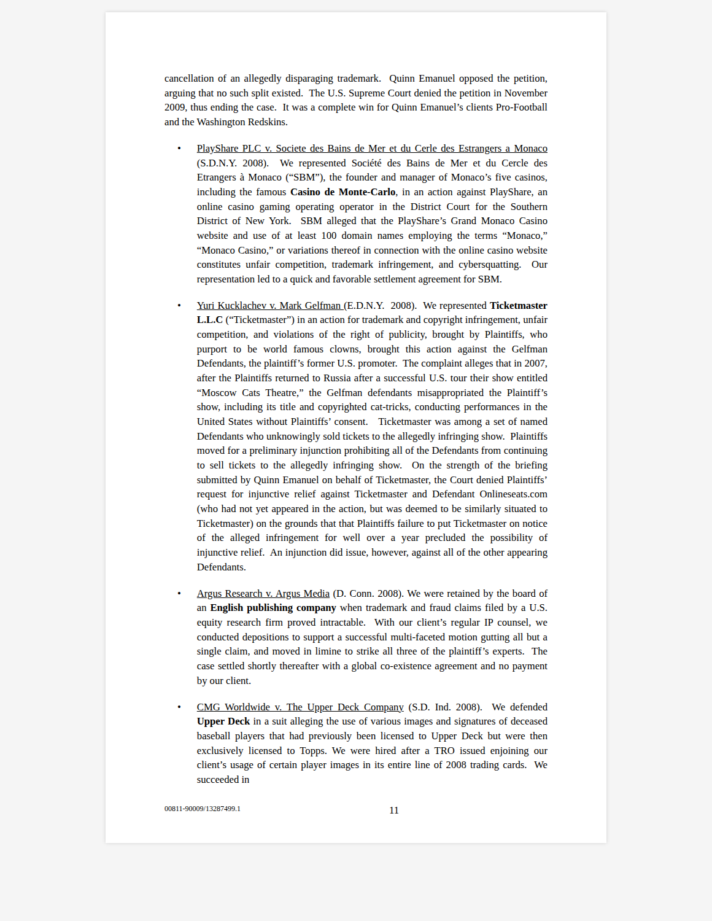cancellation of an allegedly disparaging trademark. Quinn Emanuel opposed the petition, arguing that no such split existed. The U.S. Supreme Court denied the petition in November 2009, thus ending the case. It was a complete win for Quinn Emanuel’s clients Pro-Football and the Washington Redskins.
PlayShare PLC v. Societe des Bains de Mer et du Cerle des Estrangers a Monaco (S.D.N.Y. 2008). We represented Société des Bains de Mer et du Cercle des Etrangers à Monaco (“SBM”), the founder and manager of Monaco’s five casinos, including the famous Casino de Monte-Carlo, in an action against PlayShare, an online casino gaming operating operator in the District Court for the Southern District of New York. SBM alleged that the PlayShare’s Grand Monaco Casino website and use of at least 100 domain names employing the terms “Monaco,” “Monaco Casino,” or variations thereof in connection with the online casino website constitutes unfair competition, trademark infringement, and cybersquatting. Our representation led to a quick and favorable settlement agreement for SBM.
Yuri Kucklachev v. Mark Gelfman (E.D.N.Y. 2008). We represented Ticketmaster L.L.C (“Ticketmaster”) in an action for trademark and copyright infringement, unfair competition, and violations of the right of publicity, brought by Plaintiffs, who purport to be world famous clowns, brought this action against the Gelfman Defendants, the plaintiff’s former U.S. promoter. The complaint alleges that in 2007, after the Plaintiffs returned to Russia after a successful U.S. tour their show entitled “Moscow Cats Theatre,” the Gelfman defendants misappropriated the Plaintiff’s show, including its title and copyrighted cat-tricks, conducting performances in the United States without Plaintiffs’ consent. Ticketmaster was among a set of named Defendants who unknowingly sold tickets to the allegedly infringing show. Plaintiffs moved for a preliminary injunction prohibiting all of the Defendants from continuing to sell tickets to the allegedly infringing show. On the strength of the briefing submitted by Quinn Emanuel on behalf of Ticketmaster, the Court denied Plaintiffs’ request for injunctive relief against Ticketmaster and Defendant Onlineseats.com (who had not yet appeared in the action, but was deemed to be similarly situated to Ticketmaster) on the grounds that that Plaintiffs failure to put Ticketmaster on notice of the alleged infringement for well over a year precluded the possibility of injunctive relief. An injunction did issue, however, against all of the other appearing Defendants.
Argus Research v. Argus Media (D. Conn. 2008). We were retained by the board of an English publishing company when trademark and fraud claims filed by a U.S. equity research firm proved intractable. With our client’s regular IP counsel, we conducted depositions to support a successful multi-faceted motion gutting all but a single claim, and moved in limine to strike all three of the plaintiff’s experts. The case settled shortly thereafter with a global co-existence agreement and no payment by our client.
CMG Worldwide v. The Upper Deck Company (S.D. Ind. 2008). We defended Upper Deck in a suit alleging the use of various images and signatures of deceased baseball players that had previously been licensed to Upper Deck but were then exclusively licensed to Topps. We were hired after a TRO issued enjoining our client’s usage of certain player images in its entire line of 2008 trading cards. We succeeded in
00811-90009/13287499.1
11